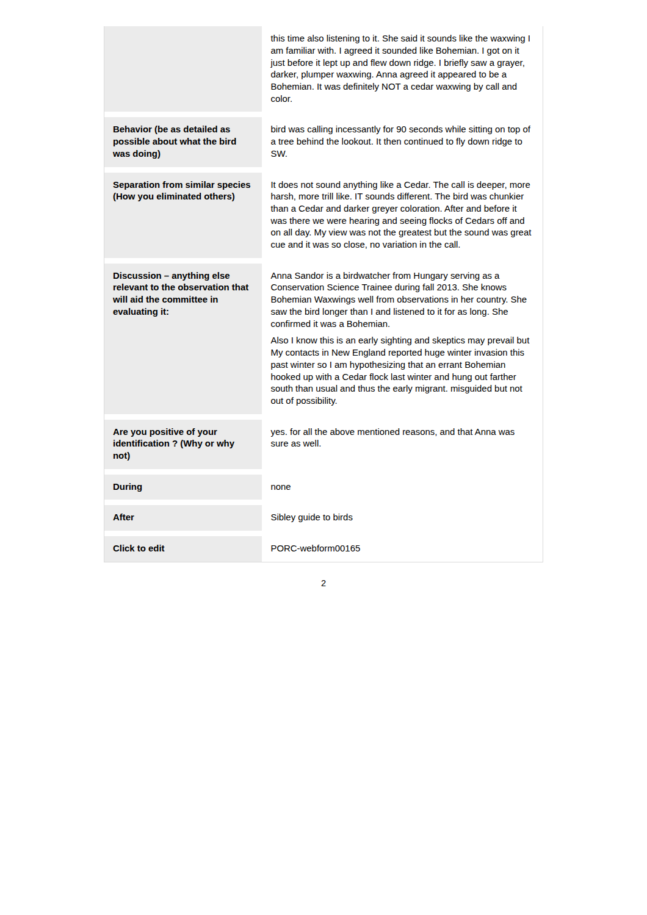| | this time also listening to it. She said it sounds like the waxwing I am familiar with. I agreed it sounded like Bohemian. I got on it just before it lept up and flew down ridge. I briefly saw a grayer, darker, plumper waxwing. Anna agreed it appeared to be a Bohemian. It was definitely NOT a cedar waxwing by call and color. |
| Behavior (be as detailed as possible about what the bird was doing) | bird was calling incessantly for 90 seconds while sitting on top of a tree behind the lookout. It then continued to fly down ridge to SW. |
| Separation from similar species (How you eliminated others) | It does not sound anything like a Cedar. The call is deeper, more harsh, more trill like. IT sounds different. The bird was chunkier than a Cedar and darker greyer coloration. After and before it was there we were hearing and seeing flocks of Cedars off and on all day. My view was not the greatest but the sound was great cue and it was so close, no variation in the call. |
| Discussion – anything else relevant to the observation that will aid the committee in evaluating it: | Anna Sandor is a birdwatcher from Hungary serving as a Conservation Science Trainee during fall 2013. She knows Bohemian Waxwings well from observations in her country. She saw the bird longer than I and listened to it for as long. She confirmed it was a Bohemian. Also I know this is an early sighting and skeptics may prevail but My contacts in New England reported huge winter invasion this past winter so I am hypothesizing that an errant Bohemian hooked up with a Cedar flock last winter and hung out farther south than usual and thus the early migrant. misguided but not out of possibility. |
| Are you positive of your identification ? (Why or why not) | yes. for all the above mentioned reasons, and that Anna was sure as well. |
| During | none |
| After | Sibley guide to birds |
| Click to edit | PORC-webform00165 |
2